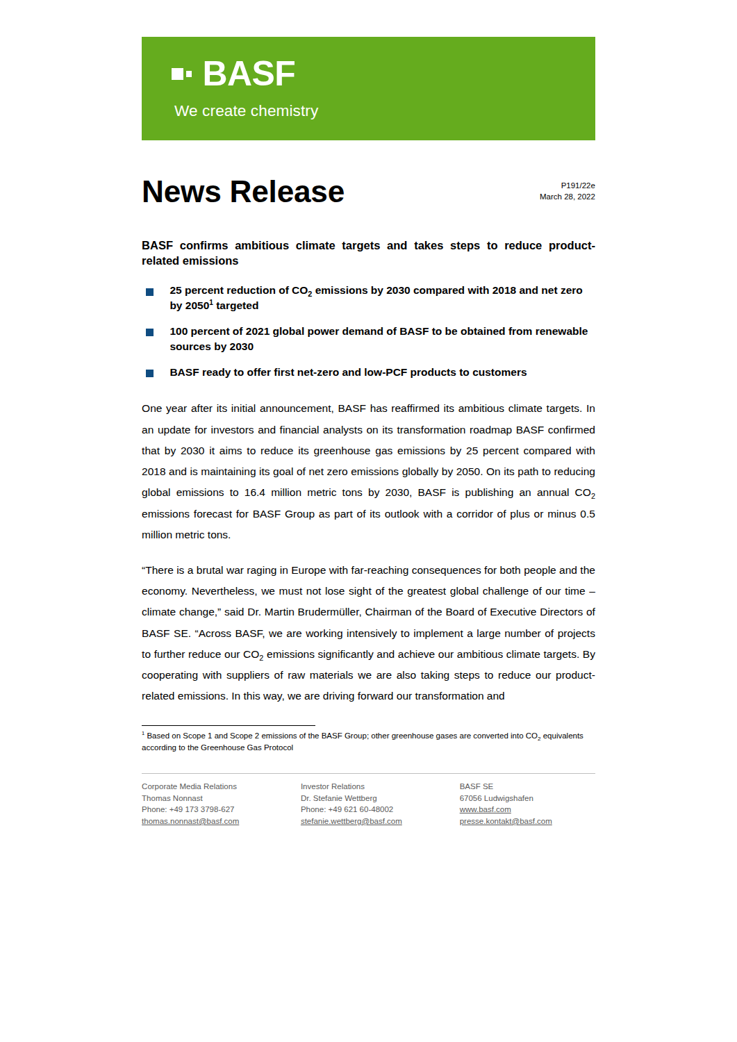BASF
We create chemistry
News Release
P191/22e
March 28, 2022
BASF confirms ambitious climate targets and takes steps to reduce product-related emissions
25 percent reduction of CO2 emissions by 2030 compared with 2018 and net zero by 20501 targeted
100 percent of 2021 global power demand of BASF to be obtained from renewable sources by 2030
BASF ready to offer first net-zero and low-PCF products to customers
One year after its initial announcement, BASF has reaffirmed its ambitious climate targets. In an update for investors and financial analysts on its transformation roadmap BASF confirmed that by 2030 it aims to reduce its greenhouse gas emissions by 25 percent compared with 2018 and is maintaining its goal of net zero emissions globally by 2050. On its path to reducing global emissions to 16.4 million metric tons by 2030, BASF is publishing an annual CO2 emissions forecast for BASF Group as part of its outlook with a corridor of plus or minus 0.5 million metric tons.
“There is a brutal war raging in Europe with far-reaching consequences for both people and the economy. Nevertheless, we must not lose sight of the greatest global challenge of our time – climate change,” said Dr. Martin Brudermüller, Chairman of the Board of Executive Directors of BASF SE. “Across BASF, we are working intensively to implement a large number of projects to further reduce our CO2 emissions significantly and achieve our ambitious climate targets. By cooperating with suppliers of raw materials we are also taking steps to reduce our product-related emissions. In this way, we are driving forward our transformation and
1 Based on Scope 1 and Scope 2 emissions of the BASF Group; other greenhouse gases are converted into CO2 equivalents according to the Greenhouse Gas Protocol
Corporate Media Relations
Thomas Nonnast
Phone: +49 173 3798-627
thomas.nonnast@basf.com
Investor Relations
Dr. Stefanie Wettberg
Phone: +49 621 60-48002
stefanie.wettberg@basf.com
BASF SE
67056 Ludwigshafen
www.basf.com
presse.kontakt@basf.com